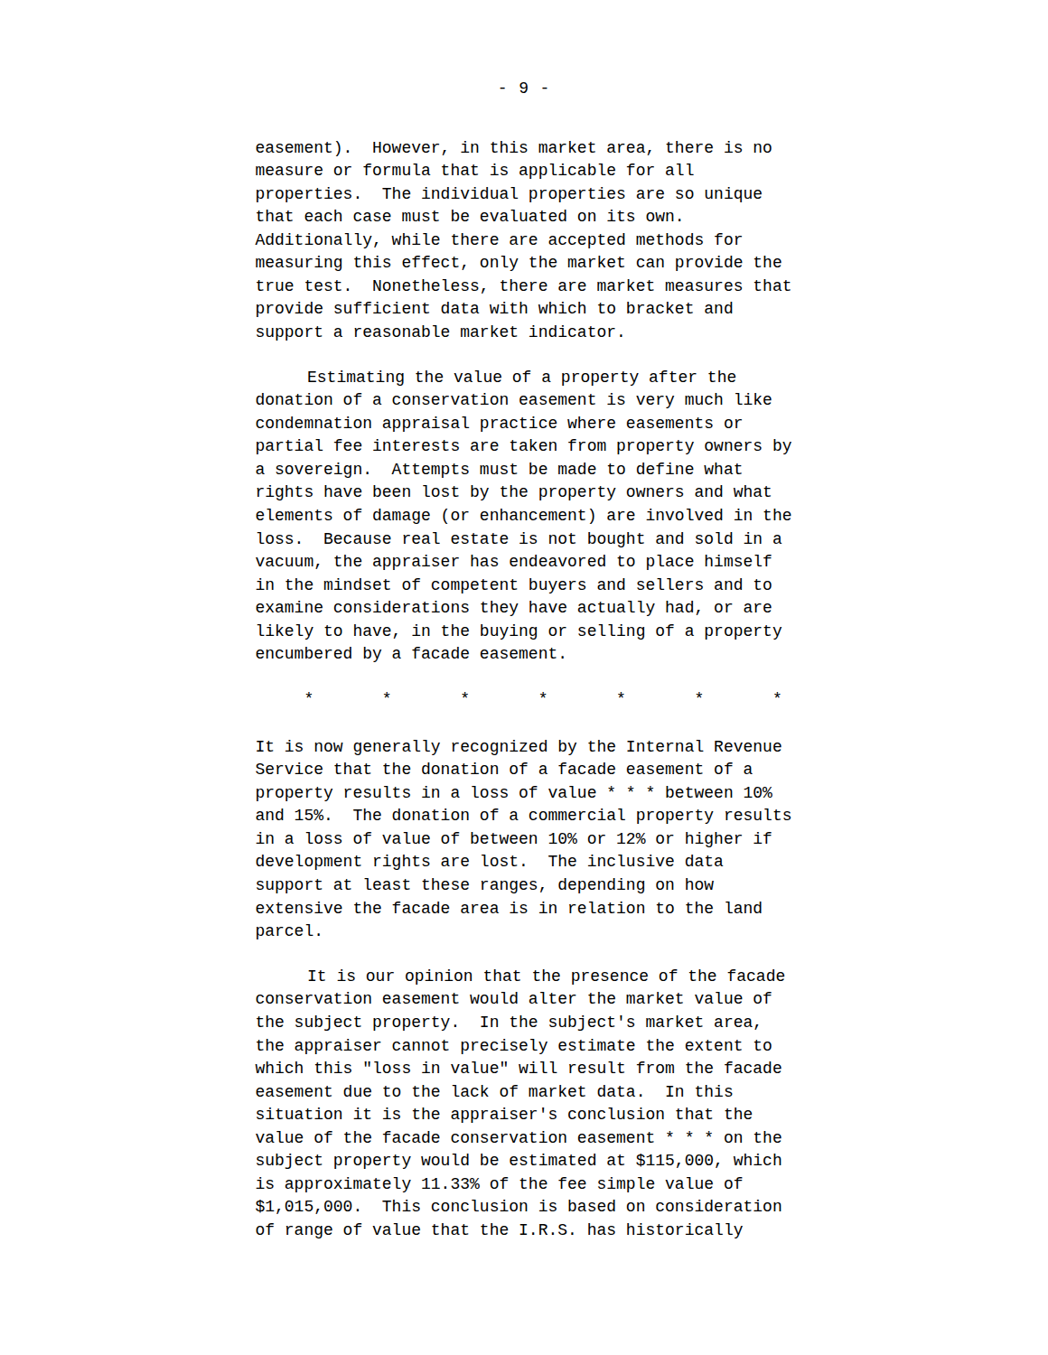- 9 -
easement). However, in this market area, there is no measure or formula that is applicable for all properties. The individual properties are so unique that each case must be evaluated on its own. Additionally, while there are accepted methods for measuring this effect, only the market can provide the true test. Nonetheless, there are market measures that provide sufficient data with which to bracket and support a reasonable market indicator.
Estimating the value of a property after the donation of a conservation easement is very much like condemnation appraisal practice where easements or partial fee interests are taken from property owners by a sovereign. Attempts must be made to define what rights have been lost by the property owners and what elements of damage (or enhancement) are involved in the loss. Because real estate is not bought and sold in a vacuum, the appraiser has endeavored to place himself in the mindset of competent buyers and sellers and to examine considerations they have actually had, or are likely to have, in the buying or selling of a property encumbered by a facade easement.
* * * * * * *
It is now generally recognized by the Internal Revenue Service that the donation of a facade easement of a property results in a loss of value * * * between 10% and 15%. The donation of a commercial property results in a loss of value of between 10% or 12% or higher if development rights are lost. The inclusive data support at least these ranges, depending on how extensive the facade area is in relation to the land parcel.
It is our opinion that the presence of the facade conservation easement would alter the market value of the subject property. In the subject's market area, the appraiser cannot precisely estimate the extent to which this "loss in value" will result from the facade easement due to the lack of market data. In this situation it is the appraiser's conclusion that the value of the facade conservation easement * * * on the subject property would be estimated at $115,000, which is approximately 11.33% of the fee simple value of $1,015,000. This conclusion is based on consideration of range of value that the I.R.S. has historically